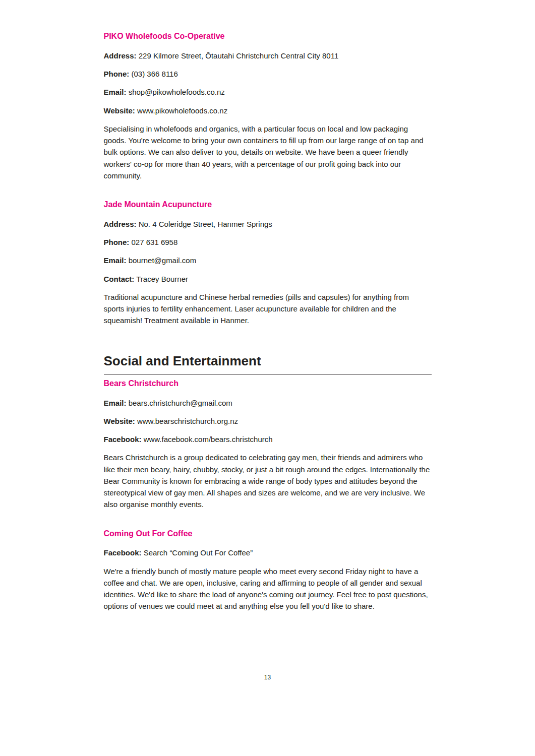PIKO Wholefoods Co-Operative
Address: 229 Kilmore Street, Ōtautahi Christchurch Central City 8011
Phone: (03) 366 8116
Email: shop@pikowholefoods.co.nz
Website: www.pikowholefoods.co.nz
Specialising in wholefoods and organics, with a particular focus on local and low packaging goods. You're welcome to bring your own containers to fill up from our large range of on tap and bulk options. We can also deliver to you, details on website. We have been a queer friendly workers' co-op for more than 40 years, with a percentage of our profit going back into our community.
Jade Mountain Acupuncture
Address: No. 4 Coleridge Street, Hanmer Springs
Phone: 027 631 6958
Email: bournet@gmail.com
Contact: Tracey Bourner
Traditional acupuncture and Chinese herbal remedies (pills and capsules) for anything from sports injuries to fertility enhancement. Laser acupuncture available for children and the squeamish! Treatment available in Hanmer.
Social and Entertainment
Bears Christchurch
Email: bears.christchurch@gmail.com
Website: www.bearschristchurch.org.nz
Facebook: www.facebook.com/bears.christchurch
Bears Christchurch is a group dedicated to celebrating gay men, their friends and admirers who like their men beary, hairy, chubby, stocky, or just a bit rough around the edges. Internationally the Bear Community is known for embracing a wide range of body types and attitudes beyond the stereotypical view of gay men. All shapes and sizes are welcome, and we are very inclusive. We also organise monthly events.
Coming Out For Coffee
Facebook: Search “Coming Out For Coffee”
We're a friendly bunch of mostly mature people who meet every second Friday night to have a coffee and chat. We are open, inclusive, caring and affirming to people of all gender and sexual identities. We'd like to share the load of anyone's coming out journey. Feel free to post questions, options of venues we could meet at and anything else you fell you'd like to share.
13